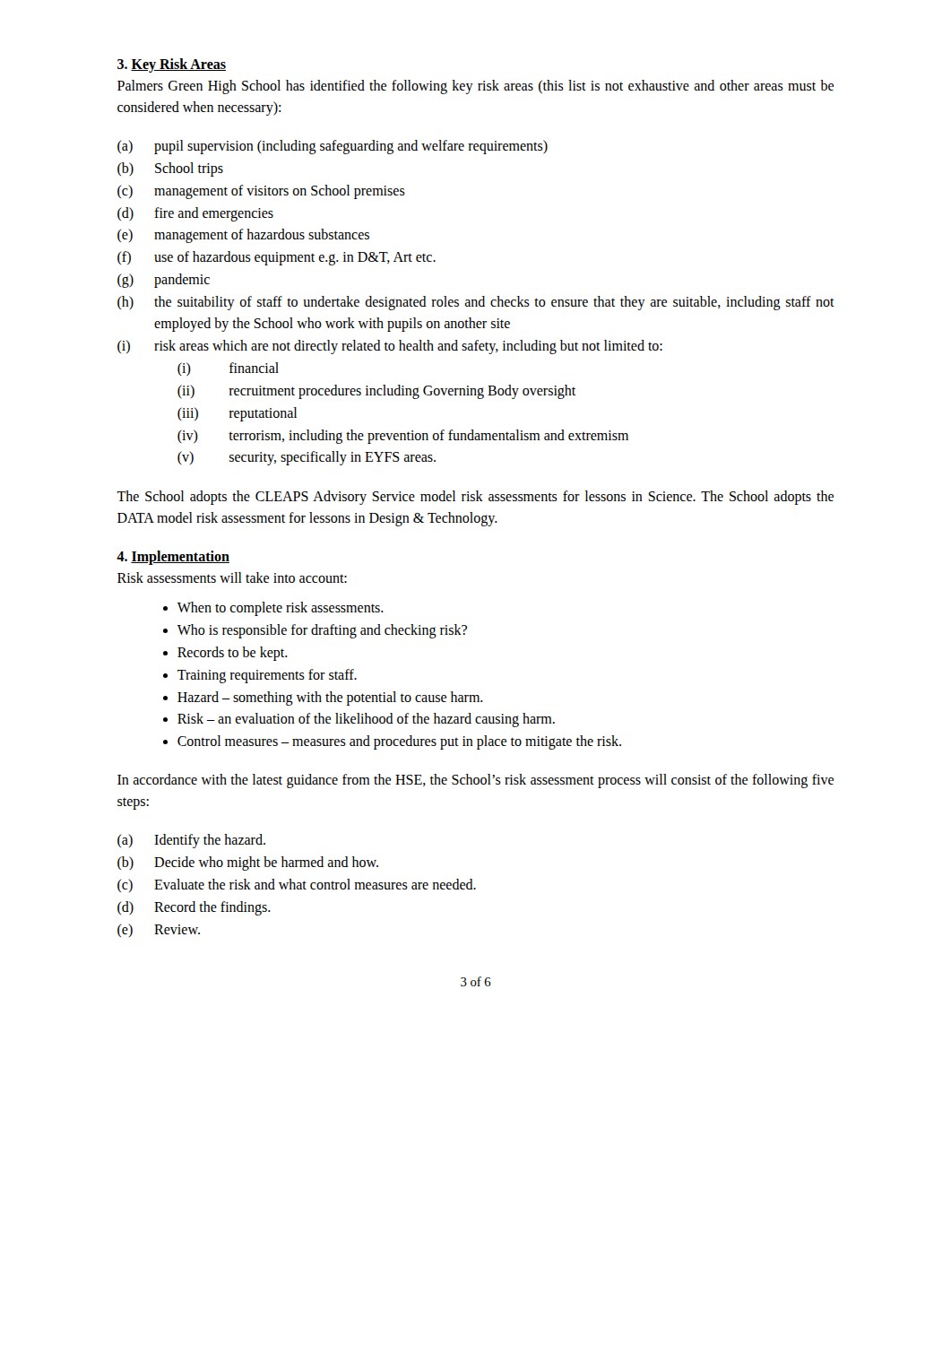3. Key Risk Areas
Palmers Green High School has identified the following key risk areas (this list is not exhaustive and other areas must be considered when necessary):
pupil supervision (including safeguarding and welfare requirements)
School trips
management of visitors on School premises
fire and emergencies
management of hazardous substances
use of hazardous equipment e.g. in D&T, Art etc.
pandemic
the suitability of staff to undertake designated roles and checks to ensure that they are suitable, including staff not employed by the School who work with pupils on another site
risk areas which are not directly related to health and safety, including but not limited to:
financial
recruitment procedures including Governing Body oversight
reputational
terrorism, including the prevention of fundamentalism and extremism
security, specifically in EYFS areas.
The School adopts the CLEAPS Advisory Service model risk assessments for lessons in Science. The School adopts the DATA model risk assessment for lessons in Design & Technology.
4. Implementation
Risk assessments will take into account:
When to complete risk assessments.
Who is responsible for drafting and checking risk?
Records to be kept.
Training requirements for staff.
Hazard – something with the potential to cause harm.
Risk – an evaluation of the likelihood of the hazard causing harm.
Control measures – measures and procedures put in place to mitigate the risk.
In accordance with the latest guidance from the HSE, the School’s risk assessment process will consist of the following five steps:
Identify the hazard.
Decide who might be harmed and how.
Evaluate the risk and what control measures are needed.
Record the findings.
Review.
3 of 6